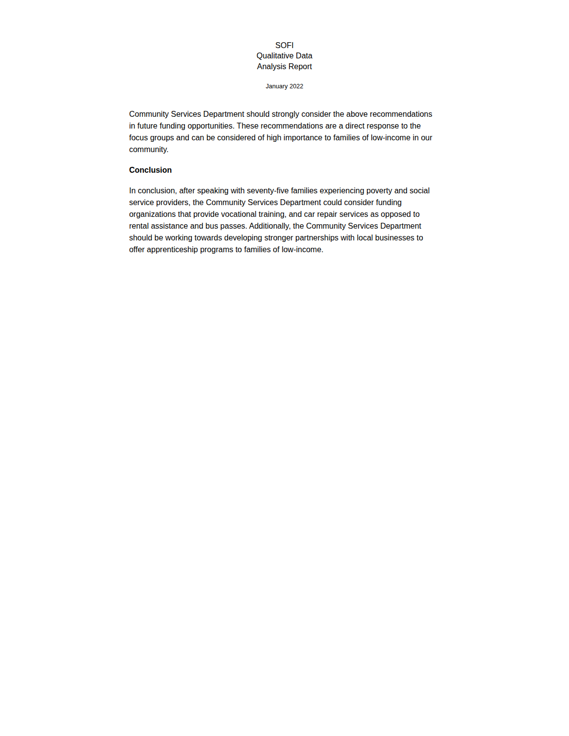SOFI
Qualitative Data
Analysis Report
January 2022
Community Services Department should strongly consider the above recommendations in future funding opportunities. These recommendations are a direct response to the focus groups and can be considered of high importance to families of low-income in our community.
Conclusion
In conclusion, after speaking with seventy-five families experiencing poverty and social service providers, the Community Services Department could consider funding organizations that provide vocational training, and car repair services as opposed to rental assistance and bus passes. Additionally, the Community Services Department should be working towards developing stronger partnerships with local businesses to offer apprenticeship programs to families of low-income.